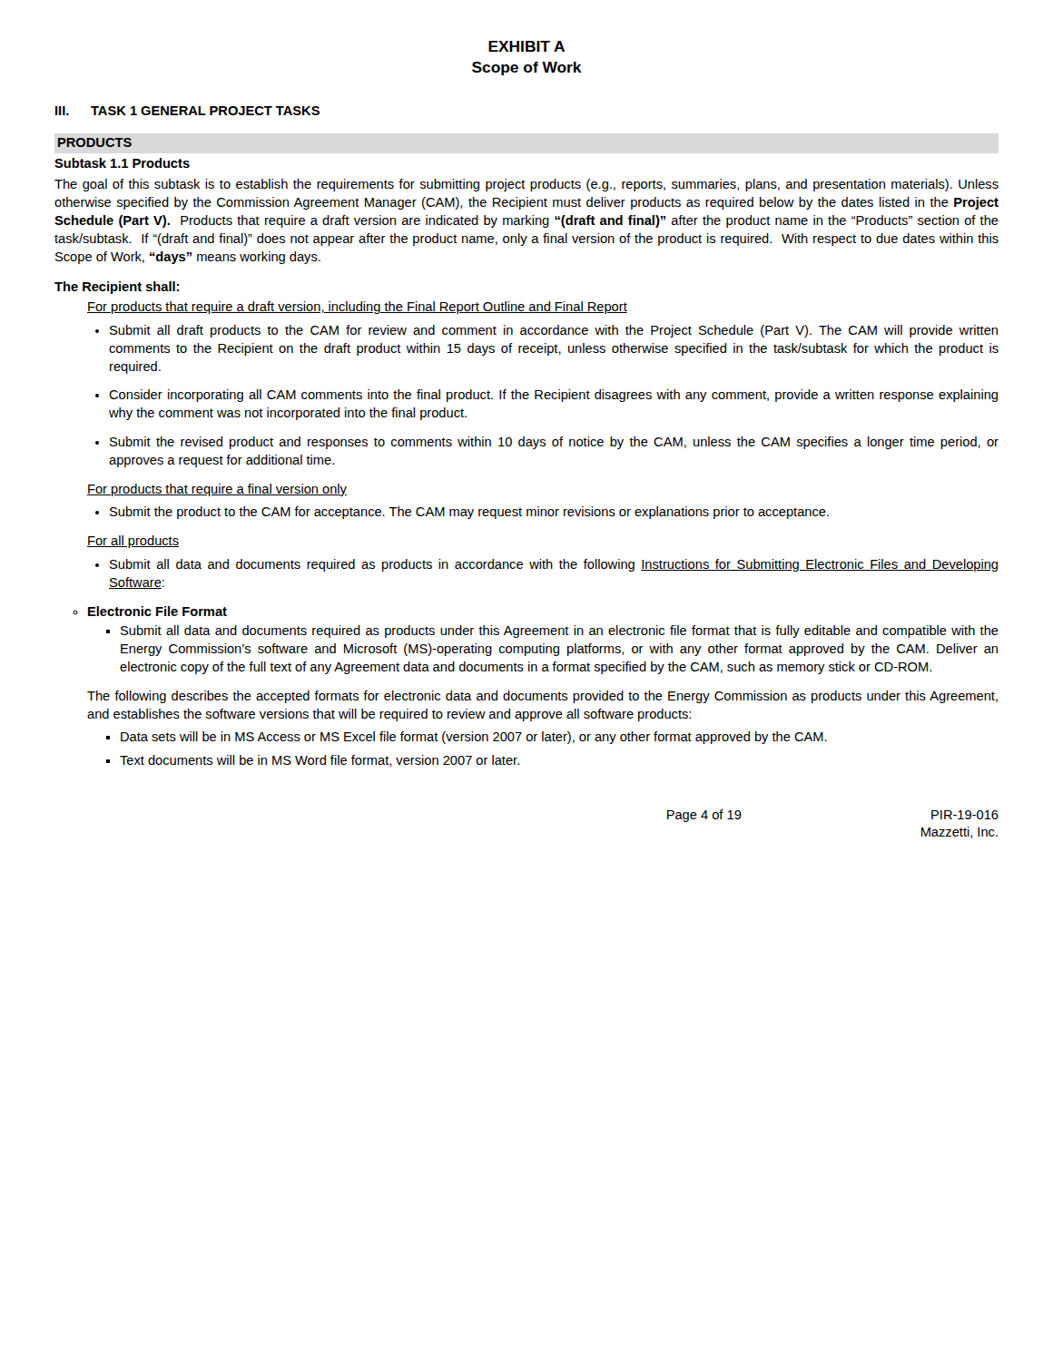EXHIBIT A
Scope of Work
III. TASK 1 GENERAL PROJECT TASKS
PRODUCTS
Subtask 1.1 Products
The goal of this subtask is to establish the requirements for submitting project products (e.g., reports, summaries, plans, and presentation materials). Unless otherwise specified by the Commission Agreement Manager (CAM), the Recipient must deliver products as required below by the dates listed in the Project Schedule (Part V). Products that require a draft version are indicated by marking “(draft and final)” after the product name in the “Products” section of the task/subtask. If “(draft and final)” does not appear after the product name, only a final version of the product is required. With respect to due dates within this Scope of Work, “days” means working days.
The Recipient shall:
For products that require a draft version, including the Final Report Outline and Final Report
Submit all draft products to the CAM for review and comment in accordance with the Project Schedule (Part V). The CAM will provide written comments to the Recipient on the draft product within 15 days of receipt, unless otherwise specified in the task/subtask for which the product is required.
Consider incorporating all CAM comments into the final product. If the Recipient disagrees with any comment, provide a written response explaining why the comment was not incorporated into the final product.
Submit the revised product and responses to comments within 10 days of notice by the CAM, unless the CAM specifies a longer time period, or approves a request for additional time.
For products that require a final version only
Submit the product to the CAM for acceptance. The CAM may request minor revisions or explanations prior to acceptance.
For all products
Submit all data and documents required as products in accordance with the following Instructions for Submitting Electronic Files and Developing Software:
Electronic File Format
Submit all data and documents required as products under this Agreement in an electronic file format that is fully editable and compatible with the Energy Commission’s software and Microsoft (MS)-operating computing platforms, or with any other format approved by the CAM. Deliver an electronic copy of the full text of any Agreement data and documents in a format specified by the CAM, such as memory stick or CD-ROM.
The following describes the accepted formats for electronic data and documents provided to the Energy Commission as products under this Agreement, and establishes the software versions that will be required to review and approve all software products:
Data sets will be in MS Access or MS Excel file format (version 2007 or later), or any other format approved by the CAM.
Text documents will be in MS Word file format, version 2007 or later.
Page 4 of 19
PIR-19-016
Mazzetti, Inc.